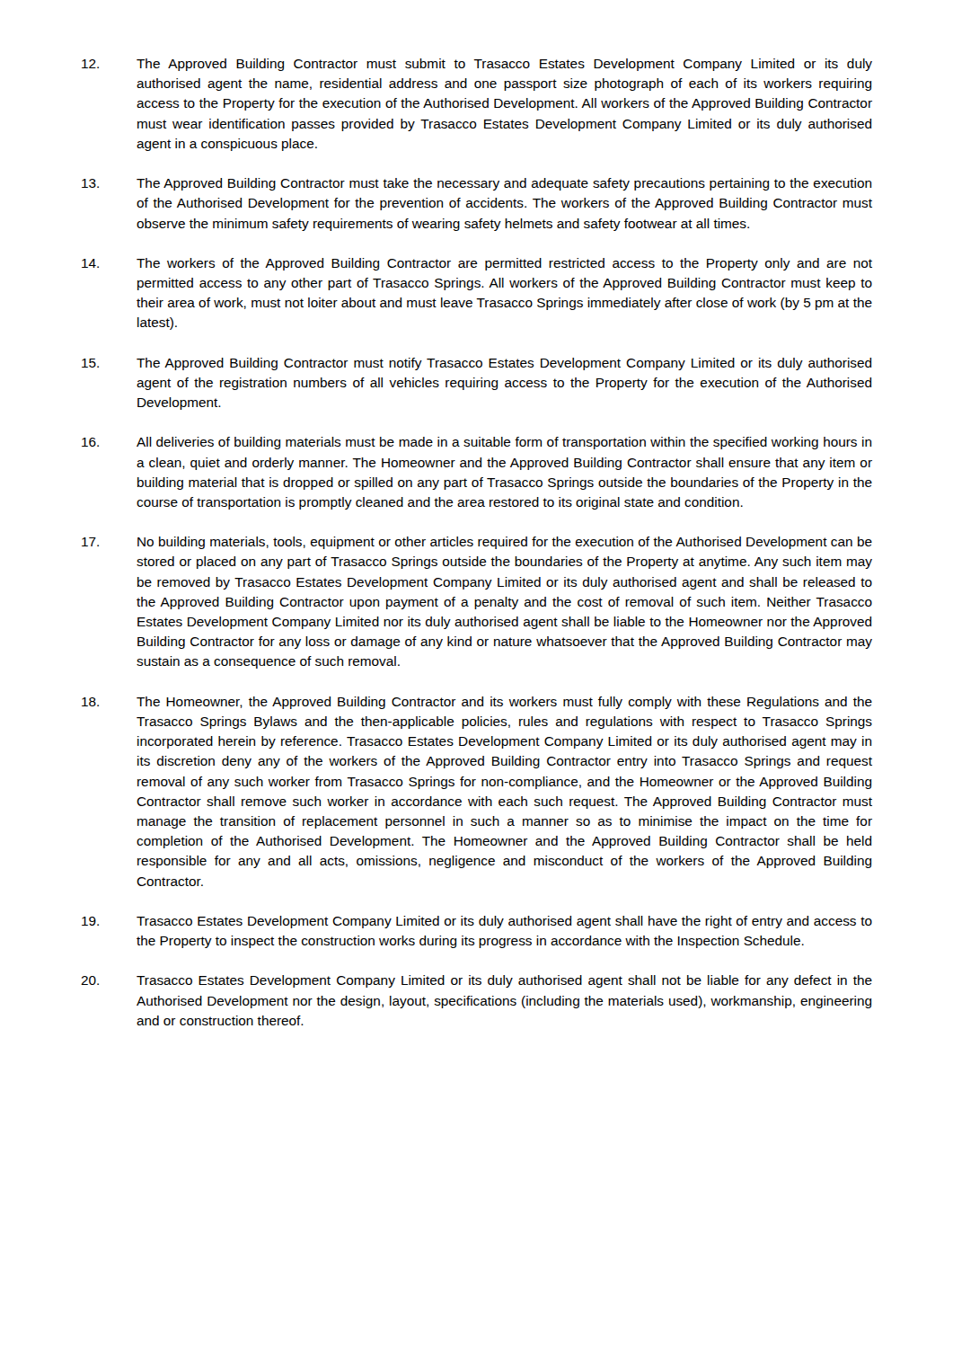The Approved Building Contractor must submit to Trasacco Estates Development Company Limited or its duly authorised agent the name, residential address and one passport size photograph of each of its workers requiring access to the Property for the execution of the Authorised Development. All workers of the Approved Building Contractor must wear identification passes provided by Trasacco Estates Development Company Limited or its duly authorised agent in a conspicuous place.
The Approved Building Contractor must take the necessary and adequate safety precautions pertaining to the execution of the Authorised Development for the prevention of accidents. The workers of the Approved Building Contractor must observe the minimum safety requirements of wearing safety helmets and safety footwear at all times.
The workers of the Approved Building Contractor are permitted restricted access to the Property only and are not permitted access to any other part of Trasacco Springs. All workers of the Approved Building Contractor must keep to their area of work, must not loiter about and must leave Trasacco Springs immediately after close of work (by 5 pm at the latest).
The Approved Building Contractor must notify Trasacco Estates Development Company Limited or its duly authorised agent of the registration numbers of all vehicles requiring access to the Property for the execution of the Authorised Development.
All deliveries of building materials must be made in a suitable form of transportation within the specified working hours in a clean, quiet and orderly manner. The Homeowner and the Approved Building Contractor shall ensure that any item or building material that is dropped or spilled on any part of Trasacco Springs outside the boundaries of the Property in the course of transportation is promptly cleaned and the area restored to its original state and condition.
No building materials, tools, equipment or other articles required for the execution of the Authorised Development can be stored or placed on any part of Trasacco Springs outside the boundaries of the Property at anytime. Any such item may be removed by Trasacco Estates Development Company Limited or its duly authorised agent and shall be released to the Approved Building Contractor upon payment of a penalty and the cost of removal of such item. Neither Trasacco Estates Development Company Limited nor its duly authorised agent shall be liable to the Homeowner nor the Approved Building Contractor for any loss or damage of any kind or nature whatsoever that the Approved Building Contractor may sustain as a consequence of such removal.
The Homeowner, the Approved Building Contractor and its workers must fully comply with these Regulations and the Trasacco Springs Bylaws and the then-applicable policies, rules and regulations with respect to Trasacco Springs incorporated herein by reference. Trasacco Estates Development Company Limited or its duly authorised agent may in its discretion deny any of the workers of the Approved Building Contractor entry into Trasacco Springs and request removal of any such worker from Trasacco Springs for non-compliance, and the Homeowner or the Approved Building Contractor shall remove such worker in accordance with each such request. The Approved Building Contractor must manage the transition of replacement personnel in such a manner so as to minimise the impact on the time for completion of the Authorised Development. The Homeowner and the Approved Building Contractor shall be held responsible for any and all acts, omissions, negligence and misconduct of the workers of the Approved Building Contractor.
Trasacco Estates Development Company Limited or its duly authorised agent shall have the right of entry and access to the Property to inspect the construction works during its progress in accordance with the Inspection Schedule.
Trasacco Estates Development Company Limited or its duly authorised agent shall not be liable for any defect in the Authorised Development nor the design, layout, specifications (including the materials used), workmanship, engineering and or construction thereof.